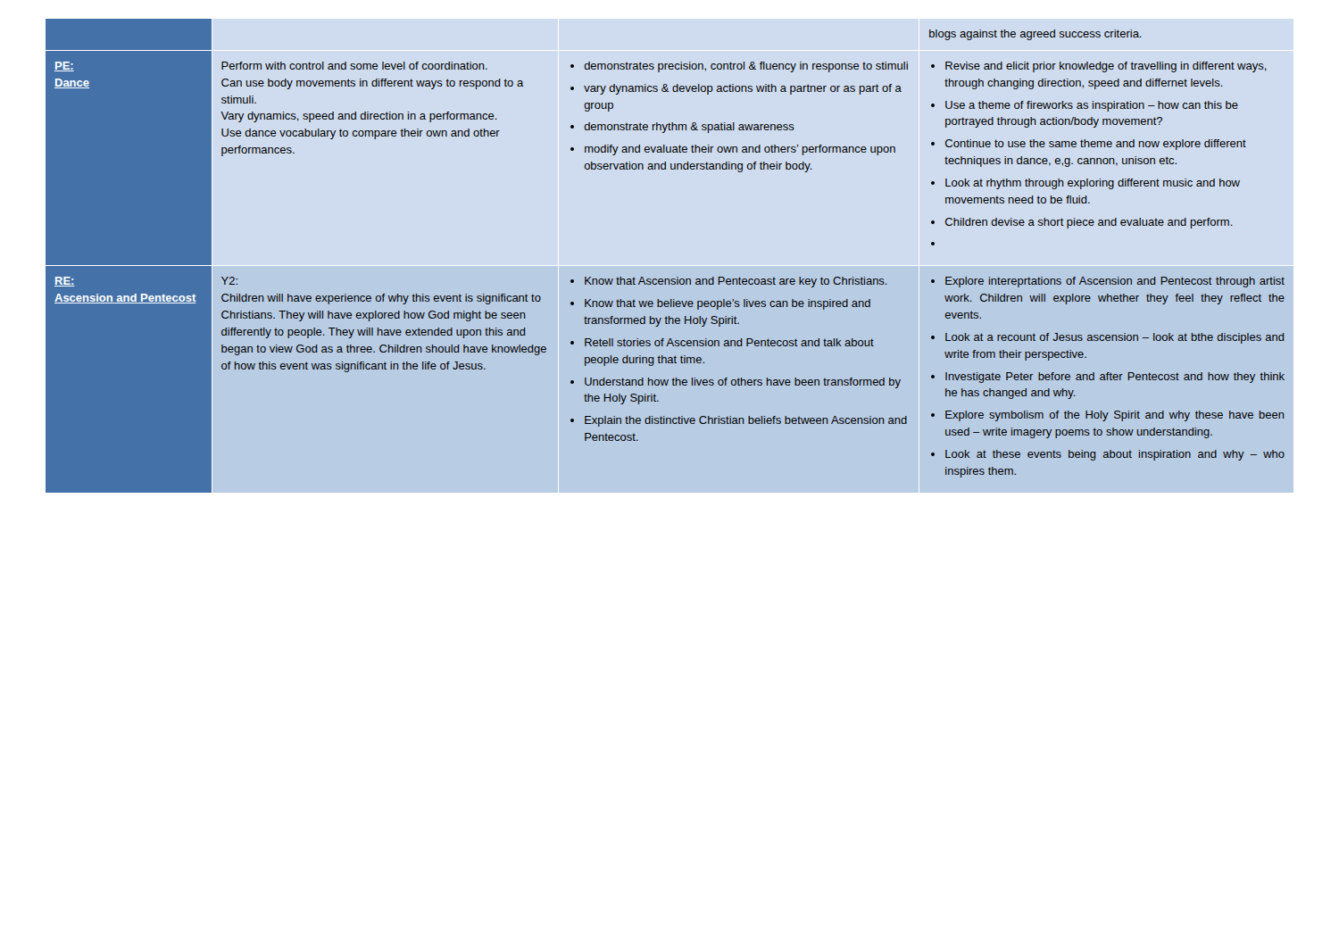| | | | blogs against the agreed success criteria. |
| PE: Dance | Perform with control and some level of coordination. Can use body movements in different ways to respond to a stimuli. Vary dynamics, speed and direction in a performance. Use dance vocabulary to compare their own and other performances. | demonstrates precision, control & fluency in response to stimuli vary dynamics & develop actions with a partner or as part of a group demonstrate rhythm & spatial awareness modify and evaluate their own and others’ performance upon observation and understanding of their body. | Revise and elicit prior knowledge of travelling in different ways, through changing direction, speed and differnet levels. Use a theme of fireworks as inspiration – how can this be portrayed through action/body movement? Continue to use the same theme and now explore different techniques in dance, e,g. cannon, unison etc. Look at rhythm through exploring different music and how movements need to be fluid. Children devise a short piece and evaluate and perform. |
| RE: Ascension and Pentecost | Y2: Children will have experience of why this event is significant to Christians. They will have explored how God might be seen differently to people. They will have extended upon this and began to view God as a three. Children should have knowledge of how this event was significant in the life of Jesus. | Know that Ascension and Pentecoast are key to Christians. Know that we believe people’s lives can be inspired and transformed by the Holy Spirit. Retell stories of Ascension and Pentecost and talk about people during that time. Understand how the lives of others have been transformed by the Holy Spirit. Explain the distinctive Christian beliefs between Ascension and Pentecost. | Explore intereprtations of Ascension and Pentecost through artist work. Children will explore whether they feel they reflect the events. Look at a recount of Jesus ascension – look at bthe disciples and write from their perspective. Investigate Peter before and after Pentecost and how they think he has changed and why. Explore symbolism of the Holy Spirit and why these have been used – write imagery poems to show understanding. Look at these events being about inspiration and why – who inspires them. |